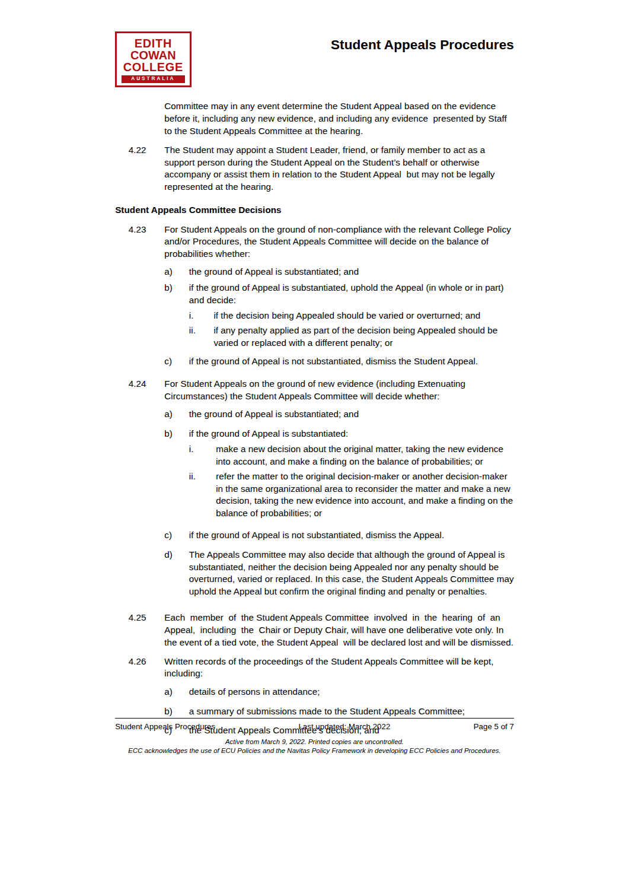EDITH
COWAN
COLLEGE
AUSTRALIA
Student Appeals Procedures
Committee may in any event determine the Student Appeal based on the evidence before it, including any new evidence, and including any evidence presented by Staff to the Student Appeals Committee at the hearing.
4.22
The Student may appoint a Student Leader, friend, or family member to act as a support person during the Student Appeal on the Student’s behalf or otherwise accompany or assist them in relation to the Student Appeal but may not be legally represented at the hearing.
Student Appeals Committee Decisions
4.23
For Student Appeals on the ground of non-compliance with the relevant College Policy and/or Procedures, the Student Appeals Committee will decide on the balance of probabilities whether:
a) the ground of Appeal is substantiated; and
b) if the ground of Appeal is substantiated, uphold the Appeal (in whole or in part) and decide:
i. if the decision being Appealed should be varied or overturned; and
ii. if any penalty applied as part of the decision being Appealed should be varied or replaced with a different penalty; or
c) if the ground of Appeal is not substantiated, dismiss the Student Appeal.
4.24
For Student Appeals on the ground of new evidence (including Extenuating Circumstances) the Student Appeals Committee will decide whether:
a) the ground of Appeal is substantiated; and
b) if the ground of Appeal is substantiated:
i. make a new decision about the original matter, taking the new evidence into account, and make a finding on the balance of probabilities; or
ii. refer the matter to the original decision-maker or another decision-maker in the same organizational area to reconsider the matter and make a new decision, taking the new evidence into account, and make a finding on the balance of probabilities; or
c) if the ground of Appeal is not substantiated, dismiss the Appeal.
d) The Appeals Committee may also decide that although the ground of Appeal is substantiated, neither the decision being Appealed nor any penalty should be overturned, varied or replaced. In this case, the Student Appeals Committee may uphold the Appeal but confirm the original finding and penalty or penalties.
4.25
Each member of the Student Appeals Committee involved in the hearing of an Appeal, including the Chair or Deputy Chair, will have one deliberative vote only. In the event of a tied vote, the Student Appeal will be declared lost and will be dismissed.
4.26
Written records of the proceedings of the Student Appeals Committee will be kept, including:
a) details of persons in attendance;
b) a summary of submissions made to the Student Appeals Committee;
c) the Student Appeals Committee’s decision; and
Student Appeals Procedures
Last updated: March 2022
Page 5 of 7
Active from March 9, 2022. Printed copies are uncontrolled.
ECC acknowledges the use of ECU Policies and the Navitas Policy Framework in developing ECC Policies and Procedures.